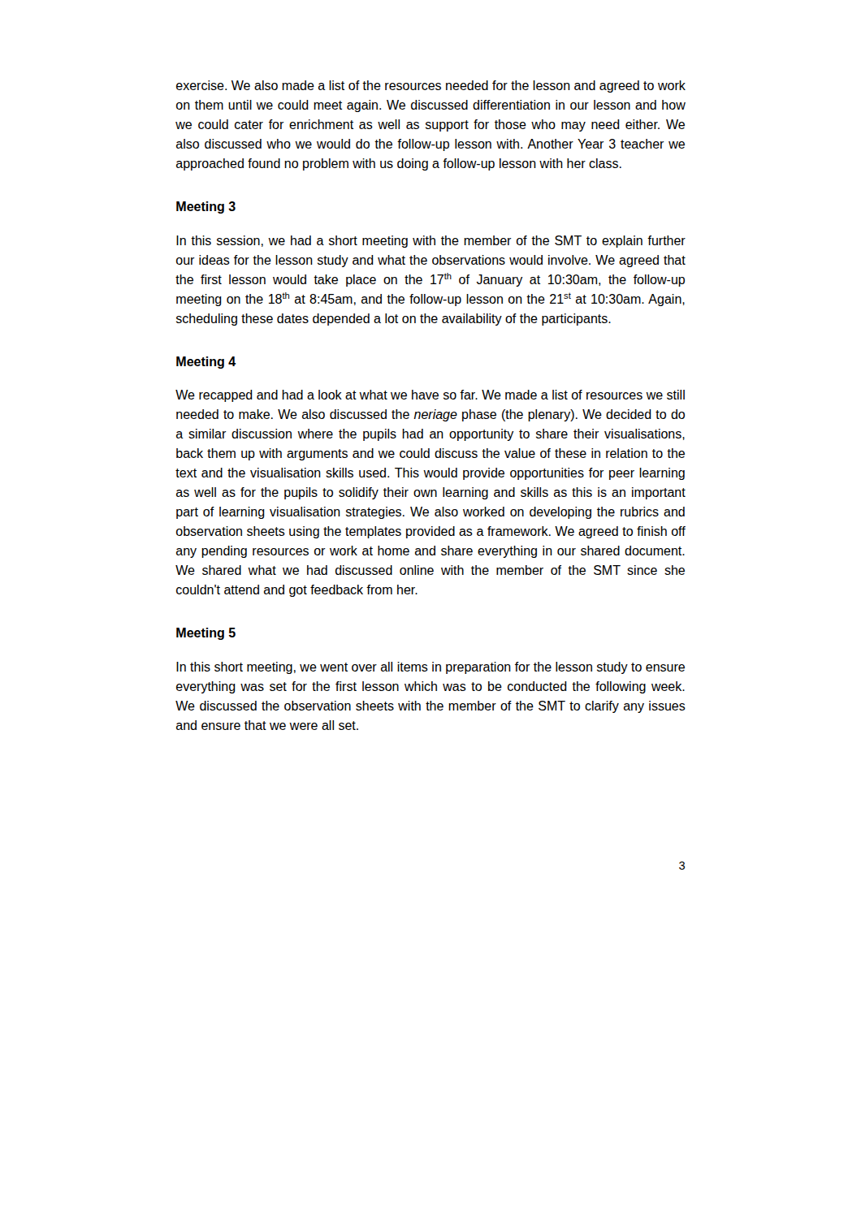exercise. We also made a list of the resources needed for the lesson and agreed to work on them until we could meet again. We discussed differentiation in our lesson and how we could cater for enrichment as well as support for those who may need either. We also discussed who we would do the follow-up lesson with. Another Year 3 teacher we approached found no problem with us doing a follow-up lesson with her class.
Meeting 3
In this session, we had a short meeting with the member of the SMT to explain further our ideas for the lesson study and what the observations would involve. We agreed that the first lesson would take place on the 17th of January at 10:30am, the follow-up meeting on the 18th at 8:45am, and the follow-up lesson on the 21st at 10:30am. Again, scheduling these dates depended a lot on the availability of the participants.
Meeting 4
We recapped and had a look at what we have so far. We made a list of resources we still needed to make. We also discussed the neriage phase (the plenary). We decided to do a similar discussion where the pupils had an opportunity to share their visualisations, back them up with arguments and we could discuss the value of these in relation to the text and the visualisation skills used. This would provide opportunities for peer learning as well as for the pupils to solidify their own learning and skills as this is an important part of learning visualisation strategies. We also worked on developing the rubrics and observation sheets using the templates provided as a framework. We agreed to finish off any pending resources or work at home and share everything in our shared document. We shared what we had discussed online with the member of the SMT since she couldn't attend and got feedback from her.
Meeting 5
In this short meeting, we went over all items in preparation for the lesson study to ensure everything was set for the first lesson which was to be conducted the following week. We discussed the observation sheets with the member of the SMT to clarify any issues and ensure that we were all set.
3